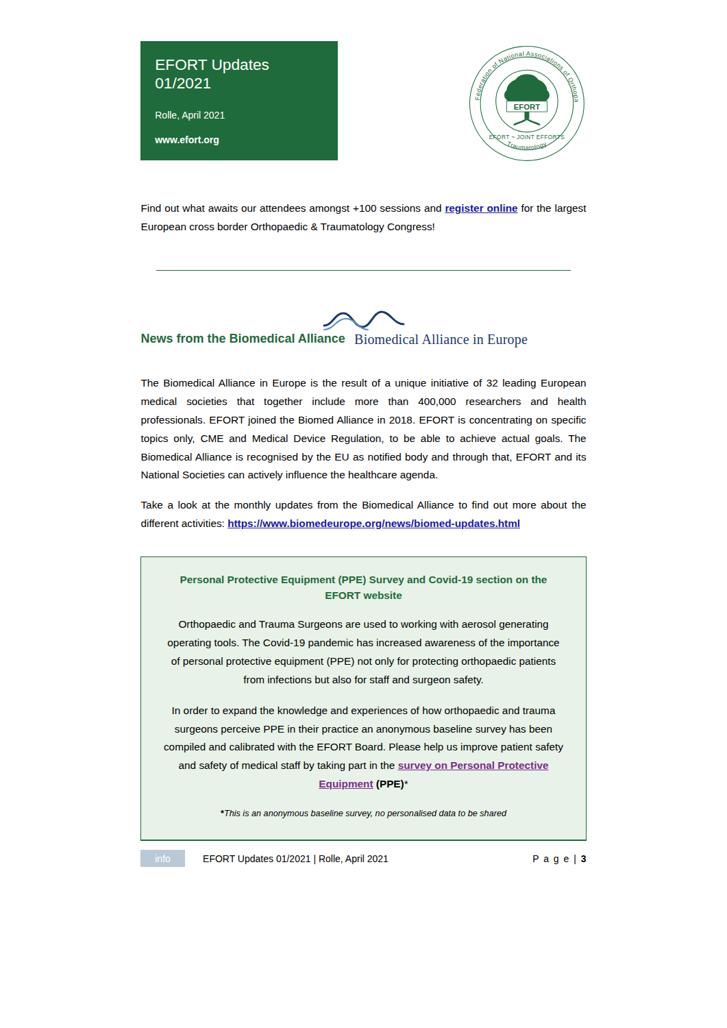EFORT Updates
01/2021
Rolle, April 2021
www.efort.org
European Federation of National Associations of Orthopaedics and Traumatology EFORT EFORT ~ JOINT EFFORTS
Find out what awaits our attendees amongst +100 sessions and register online for the largest European cross border Orthopaedic & Traumatology Congress!
News from the Biomedical Alliance
Biomedical Alliance in Europe
The Biomedical Alliance in Europe is the result of a unique initiative of 32 leading European medical societies that together include more than 400,000 researchers and health professionals. EFORT joined the Biomed Alliance in 2018. EFORT is concentrating on specific topics only, CME and Medical Device Regulation, to be able to achieve actual goals. The Biomedical Alliance is recognised by the EU as notified body and through that, EFORT and its National Societies can actively influence the healthcare agenda.
Take a look at the monthly updates from the Biomedical Alliance to find out more about the different activities: https://www.biomedeurope.org/news/biomed-updates.html
Personal Protective Equipment (PPE) Survey and Covid-19 section on the EFORT website
Orthopaedic and Trauma Surgeons are used to working with aerosol generating operating tools. The Covid-19 pandemic has increased awareness of the importance of personal protective equipment (PPE) not only for protecting orthopaedic patients from infections but also for staff and surgeon safety.
In order to expand the knowledge and experiences of how orthopaedic and trauma surgeons perceive PPE in their practice an anonymous baseline survey has been compiled and calibrated with the EFORT Board. Please help us improve patient safety and safety of medical staff by taking part in the survey on Personal Protective Equipment (PPE)*
*This is an anonymous baseline survey, no personalised data to be shared
info EFORT Updates 01/2021 | Rolle, April 2021 P a g e | 3